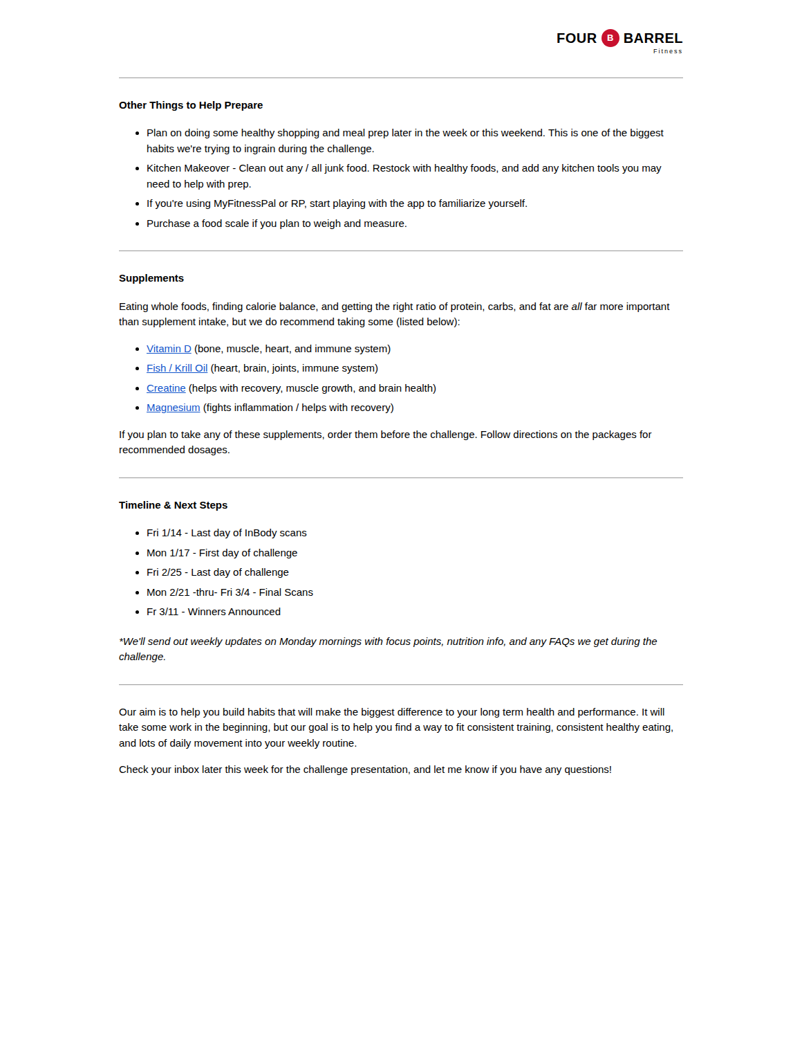FOUR B BARREL
Fitness
Other Things to Help Prepare
Plan on doing some healthy shopping and meal prep later in the week or this weekend. This is one of the biggest habits we're trying to ingrain during the challenge.
Kitchen Makeover - Clean out any / all junk food. Restock with healthy foods, and add any kitchen tools you may need to help with prep.
If you're using MyFitnessPal or RP, start playing with the app to familiarize yourself.
Purchase a food scale if you plan to weigh and measure.
Supplements
Eating whole foods, finding calorie balance, and getting the right ratio of protein, carbs, and fat are all far more important than supplement intake, but we do recommend taking some (listed below):
Vitamin D (bone, muscle, heart, and immune system)
Fish / Krill Oil (heart, brain, joints, immune system)
Creatine (helps with recovery, muscle growth, and brain health)
Magnesium (fights inflammation / helps with recovery)
If you plan to take any of these supplements, order them before the challenge. Follow directions on the packages for recommended dosages.
Timeline & Next Steps
Fri 1/14 - Last day of InBody scans
Mon 1/17 - First day of challenge
Fri 2/25 - Last day of challenge
Mon 2/21 -thru- Fri 3/4 - Final Scans
Fr 3/11 - Winners Announced
*We'll send out weekly updates on Monday mornings with focus points, nutrition info, and any FAQs we get during the challenge.
Our aim is to help you build habits that will make the biggest difference to your long term health and performance. It will take some work in the beginning, but our goal is to help you find a way to fit consistent training, consistent healthy eating, and lots of daily movement into your weekly routine.
Check your inbox later this week for the challenge presentation, and let me know if you have any questions!